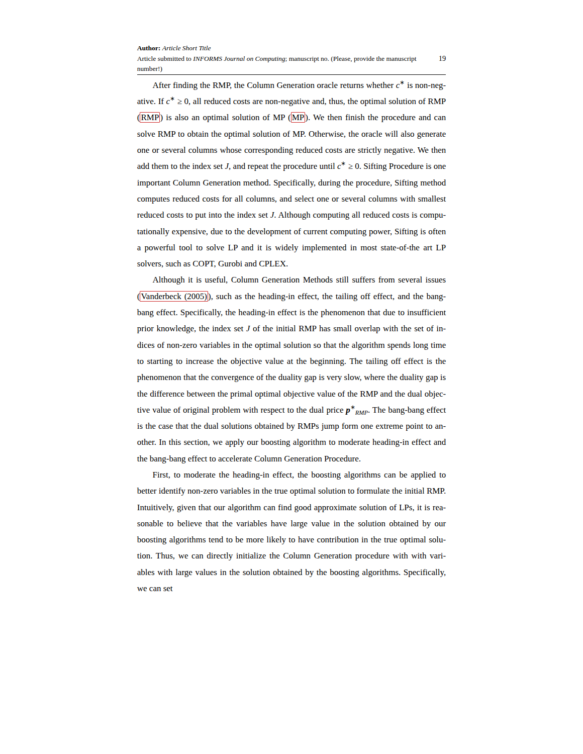Author: Article Short Title
Article submitted to INFORMS Journal on Computing; manuscript no. (Please, provide the manuscript number!) 19
After finding the RMP, the Column Generation oracle returns whether c∗ is non-negative. If c∗ ≥ 0, all reduced costs are non-negative and, thus, the optimal solution of RMP (RMP) is also an optimal solution of MP (MP). We then finish the procedure and can solve RMP to obtain the optimal solution of MP. Otherwise, the oracle will also generate one or several columns whose corresponding reduced costs are strictly negative. We then add them to the index set J, and repeat the procedure until c∗ ≥ 0. Sifting Procedure is one important Column Generation method. Specifically, during the procedure, Sifting method computes reduced costs for all columns, and select one or several columns with smallest reduced costs to put into the index set J. Although computing all reduced costs is computationally expensive, due to the development of current computing power, Sifting is often a powerful tool to solve LP and it is widely implemented in most state-of-the art LP solvers, such as COPT, Gurobi and CPLEX.
Although it is useful, Column Generation Methods still suffers from several issues (Vanderbeck (2005)), such as the heading-in effect, the tailing off effect, and the bang-bang effect. Specifically, the heading-in effect is the phenomenon that due to insufficient prior knowledge, the index set J of the initial RMP has small overlap with the set of indices of non-zero variables in the optimal solution so that the algorithm spends long time to starting to increase the objective value at the beginning. The tailing off effect is the phenomenon that the convergence of the duality gap is very slow, where the duality gap is the difference between the primal optimal objective value of the RMP and the dual objective value of original problem with respect to the dual price p∗RMP. The bang-bang effect is the case that the dual solutions obtained by RMPs jump form one extreme point to another. In this section, we apply our boosting algorithm to moderate heading-in effect and the bang-bang effect to accelerate Column Generation Procedure.
First, to moderate the heading-in effect, the boosting algorithms can be applied to better identify non-zero variables in the true optimal solution to formulate the initial RMP. Intuitively, given that our algorithm can find good approximate solution of LPs, it is reasonable to believe that the variables have large value in the solution obtained by our boosting algorithms tend to be more likely to have contribution in the true optimal solution. Thus, we can directly initialize the Column Generation procedure with with variables with large values in the solution obtained by the boosting algorithms. Specifically, we can set